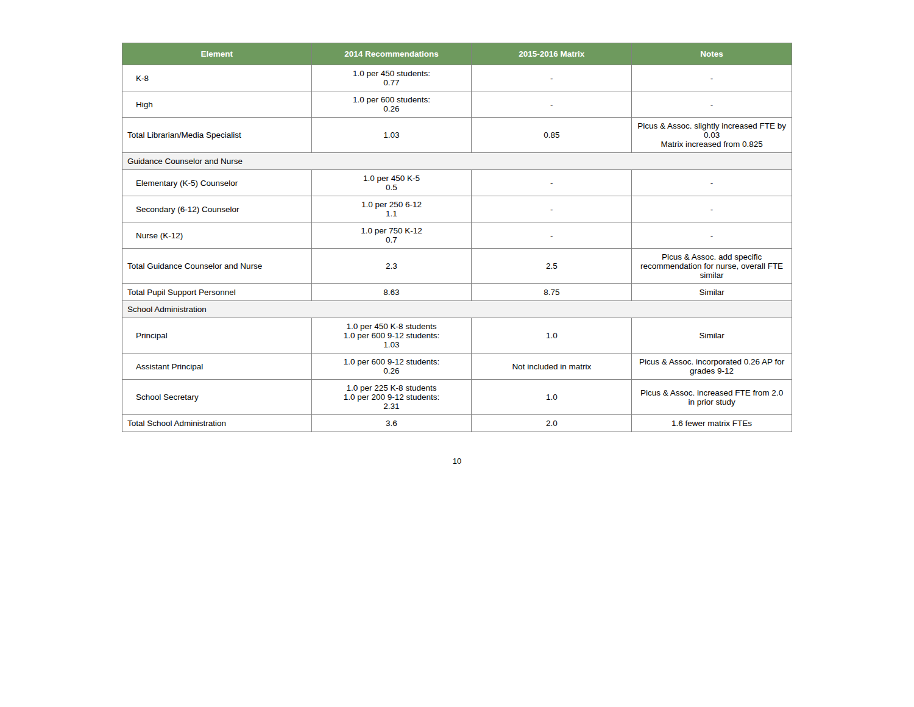| Element | 2014 Recommendations | 2015-2016 Matrix | Notes |
| --- | --- | --- | --- |
| K-8 | 1.0 per 450 students: 0.77 | - | - |
| High | 1.0 per 600 students: 0.26 | - | - |
| Total Librarian/Media Specialist | 1.03 | 0.85 | Picus & Assoc. slightly increased FTE by 0.03 Matrix increased from 0.825 |
| Guidance Counselor and Nurse |
| Elementary (K-5) Counselor | 1.0 per 450 K-5 0.5 | - | - |
| Secondary (6-12) Counselor | 1.0 per 250 6-12 1.1 | - | - |
| Nurse (K-12) | 1.0 per 750 K-12 0.7 | - | - |
| Total Guidance Counselor and Nurse | 2.3 | 2.5 | Picus & Assoc. add specific recommendation for nurse, overall FTE similar |
| Total Pupil Support Personnel | 8.63 | 8.75 | Similar |
| School Administration |
| Principal | 1.0 per 450 K-8 students 1.0 per 600 9-12 students: 1.03 | 1.0 | Similar |
| Assistant Principal | 1.0 per 600 9-12 students: 0.26 | Not included in matrix | Picus & Assoc. incorporated 0.26 AP for grades 9-12 |
| School Secretary | 1.0 per 225 K-8 students 1.0 per 200 9-12 students: 2.31 | 1.0 | Picus & Assoc. increased FTE from 2.0 in prior study |
| Total School Administration | 3.6 | 2.0 | 1.6 fewer matrix FTEs |
10